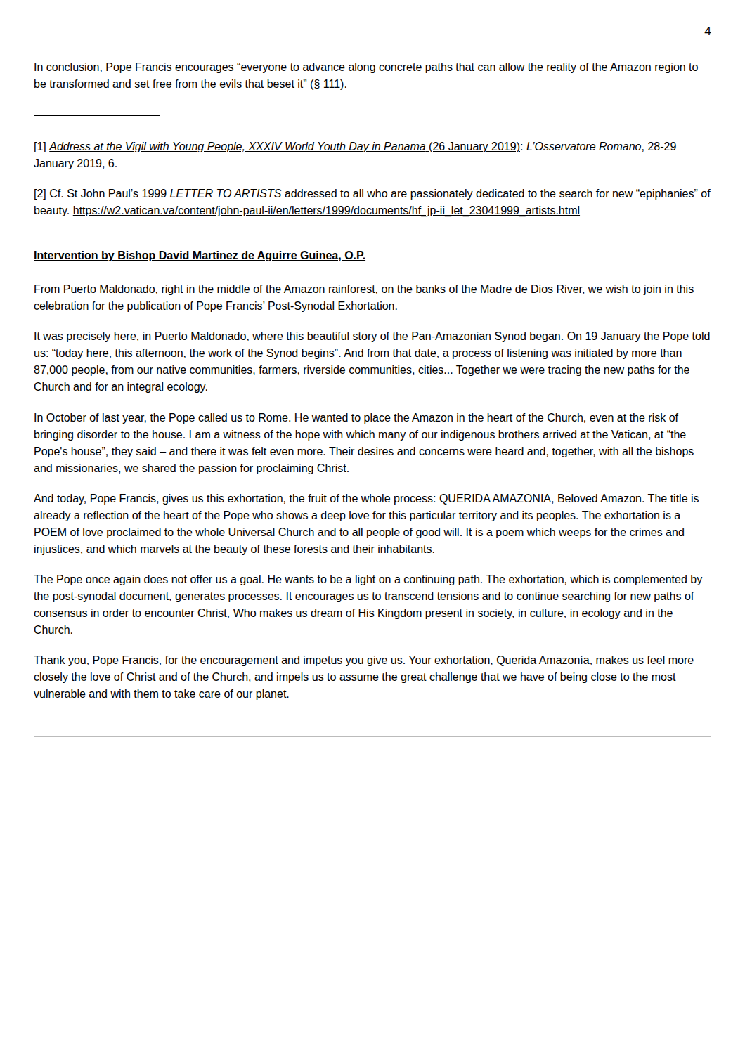4
In conclusion, Pope Francis encourages “everyone to advance along concrete paths that can allow the reality of the Amazon region to be transformed and set free from the evils that beset it” (§ 111).
[1] Address at the Vigil with Young People, XXXIV World Youth Day in Panama (26 January 2019): L’Osservatore Romano, 28-29 January 2019, 6.
[2] Cf. St John Paul’s 1999 LETTER TO ARTISTS addressed to all who are passionately dedicated to the search for new “epiphanies” of beauty. https://w2.vatican.va/content/john-paul-ii/en/letters/1999/documents/hf_jp-ii_let_23041999_artists.html
Intervention by Bishop David Martinez de Aguirre Guinea, O.P.
From Puerto Maldonado, right in the middle of the Amazon rainforest, on the banks of the Madre de Dios River, we wish to join in this celebration for the publication of Pope Francis’ Post-Synodal Exhortation.
It was precisely here, in Puerto Maldonado, where this beautiful story of the Pan-Amazonian Synod began. On 19 January the Pope told us: “today here, this afternoon, the work of the Synod begins”. And from that date, a process of listening was initiated by more than 87,000 people, from our native communities, farmers, riverside communities, cities... Together we were tracing the new paths for the Church and for an integral ecology.
In October of last year, the Pope called us to Rome. He wanted to place the Amazon in the heart of the Church, even at the risk of bringing disorder to the house. I am a witness of the hope with which many of our indigenous brothers arrived at the Vatican, at “the Pope's house”, they said – and there it was felt even more. Their desires and concerns were heard and, together, with all the bishops and missionaries, we shared the passion for proclaiming Christ.
And today, Pope Francis, gives us this exhortation, the fruit of the whole process: QUERIDA AMAZONIA, Beloved Amazon. The title is already a reflection of the heart of the Pope who shows a deep love for this particular territory and its peoples. The exhortation is a POEM of love proclaimed to the whole Universal Church and to all people of good will. It is a poem which weeps for the crimes and injustices, and which marvels at the beauty of these forests and their inhabitants.
The Pope once again does not offer us a goal. He wants to be a light on a continuing path. The exhortation, which is complemented by the post-synodal document, generates processes. It encourages us to transcend tensions and to continue searching for new paths of consensus in order to encounter Christ, Who makes us dream of His Kingdom present in society, in culture, in ecology and in the Church.
Thank you, Pope Francis, for the encouragement and impetus you give us. Your exhortation, Querida Amazonía, makes us feel more closely the love of Christ and of the Church, and impels us to assume the great challenge that we have of being close to the most vulnerable and with them to take care of our planet.